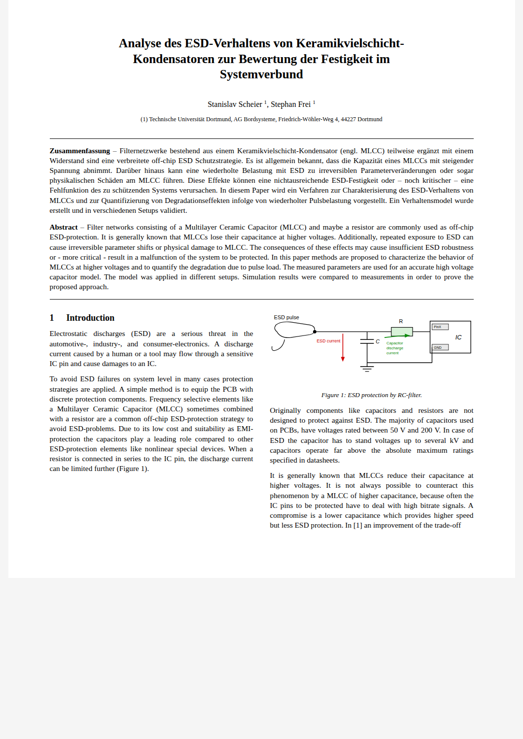Analyse des ESD-Verhaltens von Keramikvielschicht-
Kondensatoren zur Bewertung der Festigkeit im
Systemverbund
Stanislav Scheier 1, Stephan Frei 1
(1) Technische Universität Dortmund, AG Bordsysteme, Friedrich-Wöhler-Weg 4, 44227 Dortmund
Zusammenfassung – Filternetzwerke bestehend aus einem Keramikvielschicht-Kondensator (engl. MLCC) teilweise ergänzt mit einem Widerstand sind eine verbreitete off-chip ESD Schutzstrategie. Es ist allgemein bekannt, dass die Kapazität eines MLCCs mit steigender Spannung abnimmt. Darüber hinaus kann eine wiederholte Belastung mit ESD zu irreversiblen Parameterveränderungen oder sogar physikalischen Schäden am MLCC führen. Diese Effekte können eine nichtausreichende ESD-Festigkeit oder – noch kritischer – eine Fehlfunktion des zu schützenden Systems verursachen. In diesem Paper wird ein Verfahren zur Charakterisierung des ESD-Verhaltens von MLCCs und zur Quantifizierung von Degradationseffekten infolge von wiederholter Pulsbelastung vorgestellt. Ein Verhaltensmodel wurde erstellt und in verschiedenen Setups validiert.
Abstract – Filter networks consisting of a Multilayer Ceramic Capacitor (MLCC) and maybe a resistor are commonly used as off-chip ESD-protection. It is generally known that MLCCs lose their capacitance at higher voltages. Additionally, repeated exposure to ESD can cause irreversible parameter shifts or physical damage to MLCC. The consequences of these effects may cause insufficient ESD robustness or - more critical - result in a malfunction of the system to be protected. In this paper methods are proposed to characterize the behavior of MLCCs at higher voltages and to quantify the degradation due to pulse load. The measured parameters are used for an accurate high voltage capacitor model. The model was applied in different setups. Simulation results were compared to measurements in order to prove the proposed approach.
1 Introduction
Electrostatic discharges (ESD) are a serious threat in the automotive-, industry-, and consumer-electronics. A discharge current caused by a human or a tool may flow through a sensitive IC pin and cause damages to an IC.
To avoid ESD failures on system level in many cases protection strategies are applied. A simple method is to equip the PCB with discrete protection components. Frequency selective elements like a Multilayer Ceramic Capacitor (MLCC) sometimes combined with a resistor are a common off-chip ESD-protection strategy to avoid ESD-problems. Due to its low cost and suitability as EMI-protection the capacitors play a leading role compared to other ESD-protection elements like nonlinear special devices. When a resistor is connected in series to the IC pin, the discharge current can be limited further (Figure 1).
ESD pulse R PinX GND IC C ESD current Capacitor discharge current
Figure 1: ESD protection by RC-filter.
Originally components like capacitors and resistors are not designed to protect against ESD. The majority of capacitors used on PCBs, have voltages rated between 50 V and 200 V. In case of ESD the capacitor has to stand voltages up to several kV and capacitors operate far above the absolute maximum ratings specified in datasheets.
It is generally known that MLCCs reduce their capacitance at higher voltages. It is not always possible to counteract this phenomenon by a MLCC of higher capacitance, because often the IC pins to be protected have to deal with high bitrate signals. A compromise is a lower capacitance which provides higher speed but less ESD protection. In [1] an improvement of the trade-off